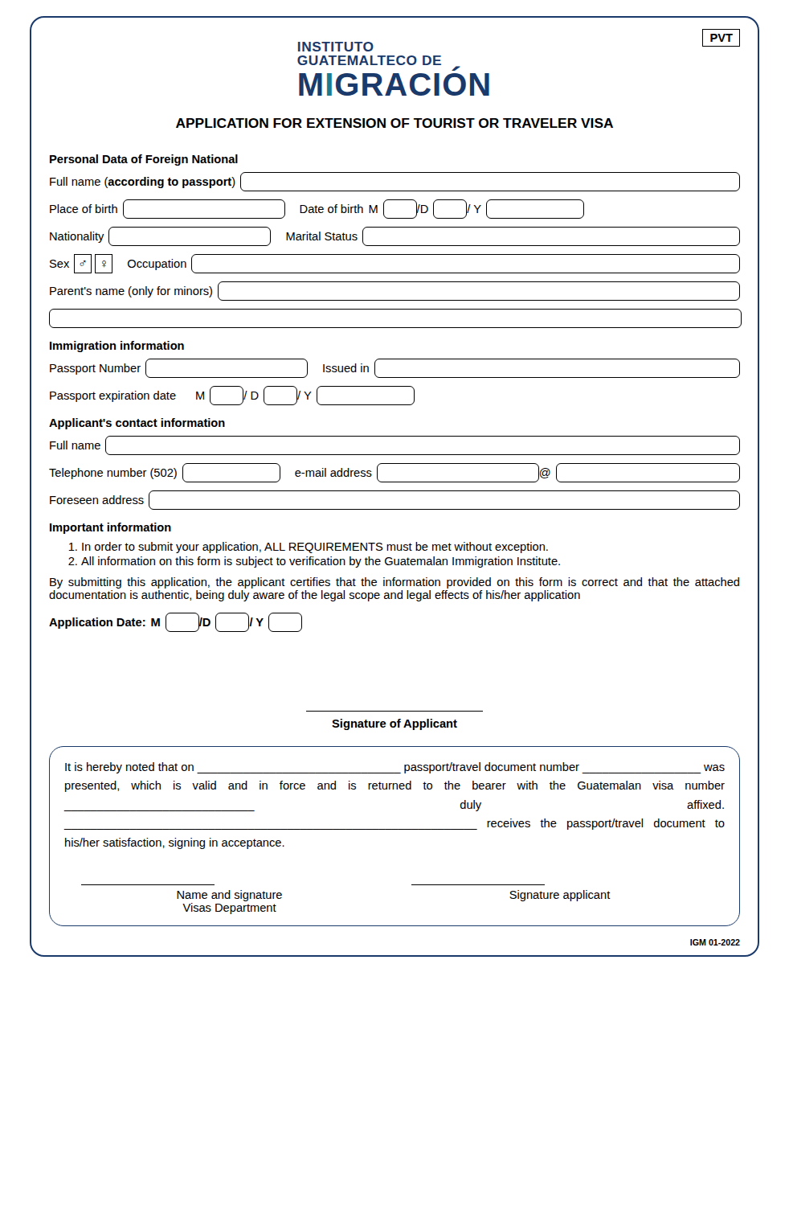PVT
INSTITUTO
GUATEMALTECO DE
MIGRACIÓN
APPLICATION FOR EXTENSION OF TOURIST OR TRAVELER VISA
Personal Data of Foreign National
Full name (according to passport)
Place of birth Date of birth M /D / Y
Nationality Marital Status
Sex ♂ ♀ Occupation
Parent's name (only for minors)
Immigration information
Passport Number Issued in
Passport expiration date M / D / Y
Applicant's contact information
Full name
Telephone number (502) e-mail address @
Foreseen address
Important information
In order to submit your application, ALL REQUIREMENTS must be met without exception.
All information on this form is subject to verification by the Guatemalan Immigration Institute.
By submitting this application, the applicant certifies that the information provided on this form is correct and that the attached documentation is authentic, being duly aware of the legal scope and legal effects of his/her application
Application Date: M /D / Y
Signature of Applicant
It is hereby noted that on _______________________________ passport/travel document number __________________ was presented, which is valid and in force and is returned to the bearer with the Guatemalan visa number _____________________________ duly affixed. _______________________________________________________________ receives the passport/travel document to his/her satisfaction, signing in acceptance.
Name and signature
Visas Department
Signature applicant
IGM 01-2022